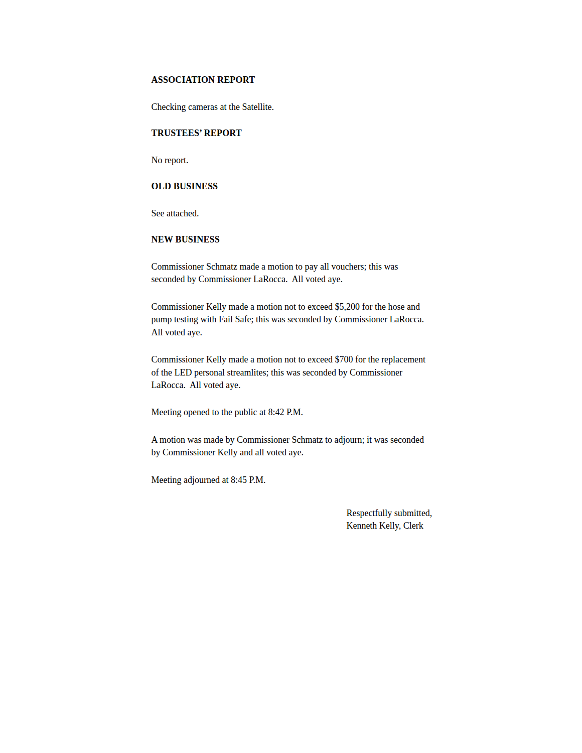ASSOCIATION REPORT
Checking cameras at the Satellite.
TRUSTEES’ REPORT
No report.
OLD BUSINESS
See attached.
NEW BUSINESS
Commissioner Schmatz made a motion to pay all vouchers; this was seconded by Commissioner LaRocca. All voted aye.
Commissioner Kelly made a motion not to exceed $5,200 for the hose and pump testing with Fail Safe; this was seconded by Commissioner LaRocca. All voted aye.
Commissioner Kelly made a motion not to exceed $700 for the replacement of the LED personal streamlites; this was seconded by Commissioner LaRocca. All voted aye.
Meeting opened to the public at 8:42 P.M.
A motion was made by Commissioner Schmatz to adjourn; it was seconded by Commissioner Kelly and all voted aye.
Meeting adjourned at 8:45 P.M.
Respectfully submitted,
Kenneth Kelly, Clerk